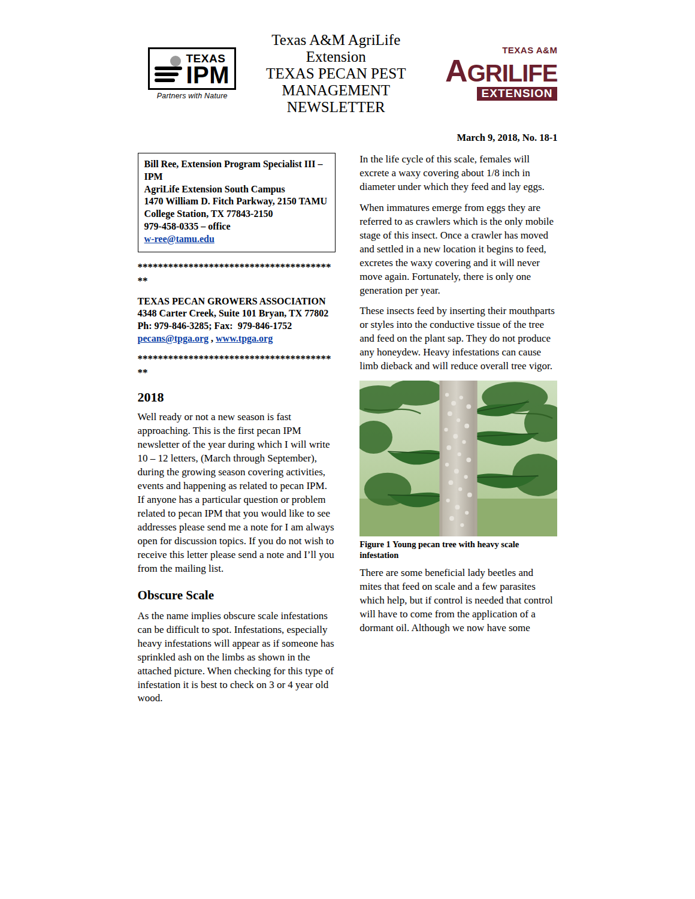TEXAS IPM
Partners with Nature
Texas A&M AgriLife Extension TEXAS PECAN PEST MANAGEMENT NEWSLETTER
TEXAS A&M AGRILIFE EXTENSION
March 9, 2018, No. 18-1
Bill Ree, Extension Program Specialist III – IPM
AgriLife Extension South Campus
1470 William D. Fitch Parkway, 2150 TAMU
College Station, TX 77843-2150
979-458-0335 – office
w-ree@tamu.edu
****************************************
TEXAS PECAN GROWERS ASSOCIATION
4348 Carter Creek, Suite 101 Bryan, TX 77802
Ph: 979-846-3285; Fax: 979-846-1752
pecans@tpga.org , www.tpga.org
****************************************
2018
Well ready or not a new season is fast approaching. This is the first pecan IPM newsletter of the year during which I will write 10 – 12 letters, (March through September), during the growing season covering activities, events and happening as related to pecan IPM. If anyone has a particular question or problem related to pecan IPM that you would like to see addresses please send me a note for I am always open for discussion topics. If you do not wish to receive this letter please send a note and I’ll you from the mailing list.
Obscure Scale
As the name implies obscure scale infestations can be difficult to spot. Infestations, especially heavy infestations will appear as if someone has sprinkled ash on the limbs as shown in the attached picture. When checking for this type of infestation it is best to check on 3 or 4 year old wood.
In the life cycle of this scale, females will excrete a waxy covering about 1/8 inch in diameter under which they feed and lay eggs.
When immatures emerge from eggs they are referred to as crawlers which is the only mobile stage of this insect. Once a crawler has moved and settled in a new location it begins to feed, excretes the waxy covering and it will never move again. Fortunately, there is only one generation per year.
These insects feed by inserting their mouthparts or styles into the conductive tissue of the tree and feed on the plant sap. They do not produce any honeydew. Heavy infestations can cause limb dieback and will reduce overall tree vigor.
Figure 1 Young pecan tree with heavy scale infestation
There are some beneficial lady beetles and mites that feed on scale and a few parasites which help, but if control is needed that control will have to come from the application of a dormant oil. Although we now have some